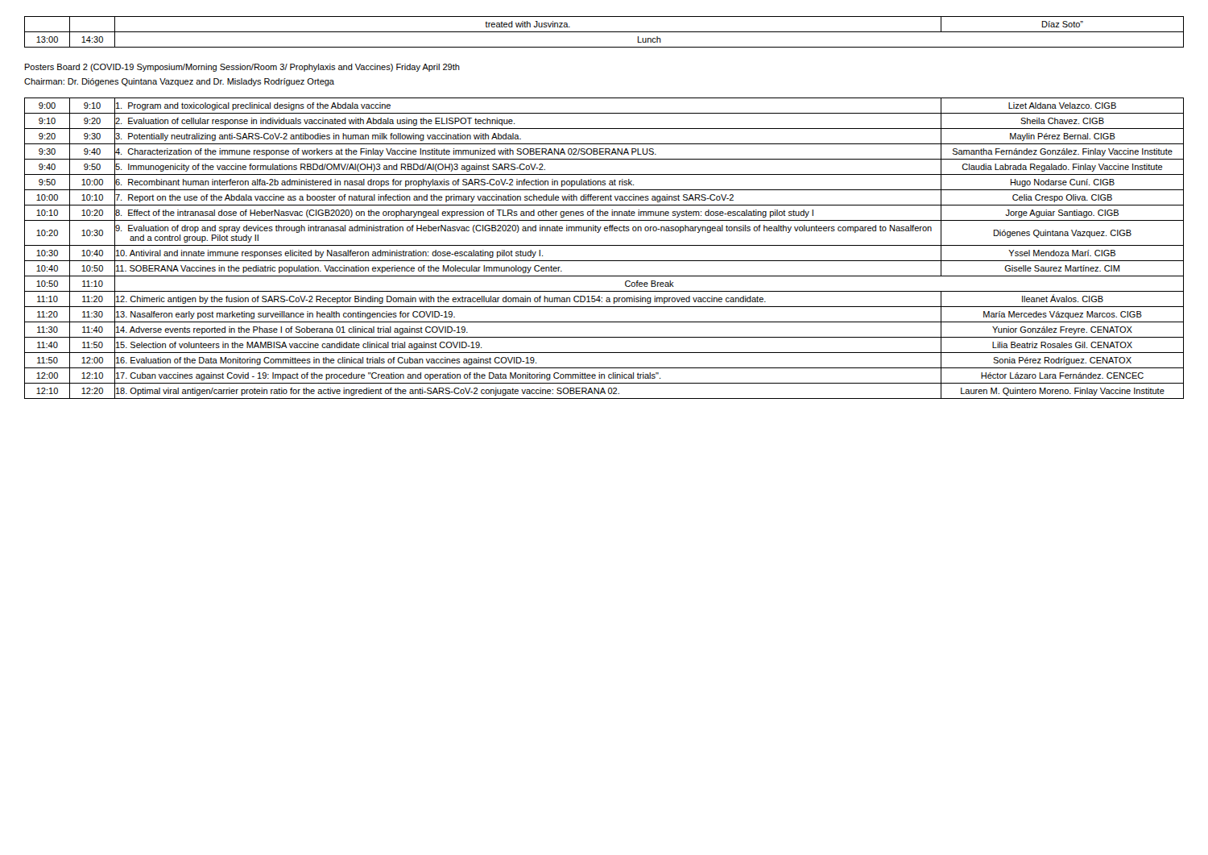| | | treated with Jusvinza. | Díaz Soto” |
| 13:00 | 14:30 | Lunch |
Posters Board 2 (COVID-19 Symposium/Morning Session/Room 3/ Prophylaxis and Vaccines) Friday April 29th
Chairman: Dr. Diógenes Quintana Vazquez and Dr. Misladys Rodríguez Ortega
| 9:00 | 9:10 | 1. Program and toxicological preclinical designs of the Abdala vaccine | Lizet Aldana Velazco. CIGB |
| 9:10 | 9:20 | 2. Evaluation of cellular response in individuals vaccinated with Abdala using the ELISPOT technique. | Sheila Chavez. CIGB |
| 9:20 | 9:30 | 3. Potentially neutralizing anti-SARS-CoV-2 antibodies in human milk following vaccination with Abdala. | Maylin Pérez Bernal. CIGB |
| 9:30 | 9:40 | 4. Characterization of the immune response of workers at the Finlay Vaccine Institute immunized with SOBERANA 02/SOBERANA PLUS. | Samantha Fernández González. Finlay Vaccine Institute |
| 9:40 | 9:50 | 5. Immunogenicity of the vaccine formulations RBDd/OMV/Al(OH)3 and RBDd/Al(OH)3 against SARS-CoV-2. | Claudia Labrada Regalado. Finlay Vaccine Institute |
| 9:50 | 10:00 | 6. Recombinant human interferon alfa-2b administered in nasal drops for prophylaxis of SARS-CoV-2 infection in populations at risk. | Hugo Nodarse Cuní. CIGB |
| 10:00 | 10:10 | 7. Report on the use of the Abdala vaccine as a booster of natural infection and the primary vaccination schedule with different vaccines against SARS-CoV-2 | Celia Crespo Oliva. CIGB |
| 10:10 | 10:20 | 8. Effect of the intranasal dose of HeberNasvac (CIGB2020) on the oropharyngeal expression of TLRs and other genes of the innate immune system: dose-escalating pilot study I | Jorge Aguiar Santiago. CIGB |
| 10:20 | 10:30 | 9. Evaluation of drop and spray devices through intranasal administration of HeberNasvac (CIGB2020) and innate immunity effects on oro-nasopharyngeal tonsils of healthy volunteers compared to Nasalferon and a control group. Pilot study II | Diógenes Quintana Vazquez. CIGB |
| 10:30 | 10:40 | 10. Antiviral and innate immune responses elicited by Nasalferon administration: dose-escalating pilot study I. | Yssel Mendoza Marí. CIGB |
| 10:40 | 10:50 | 11. SOBERANA Vaccines in the pediatric population. Vaccination experience of the Molecular Immunology Center. | Giselle Saurez Martínez. CIM |
| 10:50 | 11:10 | Cofee Break |
| 11:10 | 11:20 | 12. Chimeric antigen by the fusion of SARS-CoV-2 Receptor Binding Domain with the extracellular domain of human CD154: a promising improved vaccine candidate. | Ileanet Ávalos. CIGB |
| 11:20 | 11:30 | 13. Nasalferon early post marketing surveillance in health contingencies for COVID-19. | María Mercedes Vázquez Marcos. CIGB |
| 11:30 | 11:40 | 14. Adverse events reported in the Phase I of Soberana 01 clinical trial against COVID-19. | Yunior González Freyre. CENATOX |
| 11:40 | 11:50 | 15. Selection of volunteers in the MAMBISA vaccine candidate clinical trial against COVID-19. | Lilia Beatriz Rosales Gil. CENATOX |
| 11:50 | 12:00 | 16. Evaluation of the Data Monitoring Committees in the clinical trials of Cuban vaccines against COVID-19. | Sonia Pérez Rodríguez. CENATOX |
| 12:00 | 12:10 | 17. Cuban vaccines against Covid - 19: Impact of the procedure "Creation and operation of the Data Monitoring Committee in clinical trials". | Héctor Lázaro Lara Fernández. CENCEC |
| 12:10 | 12:20 | 18. Optimal viral antigen/carrier protein ratio for the active ingredient of the anti-SARS-CoV-2 conjugate vaccine: SOBERANA 02. | Lauren M. Quintero Moreno. Finlay Vaccine Institute |